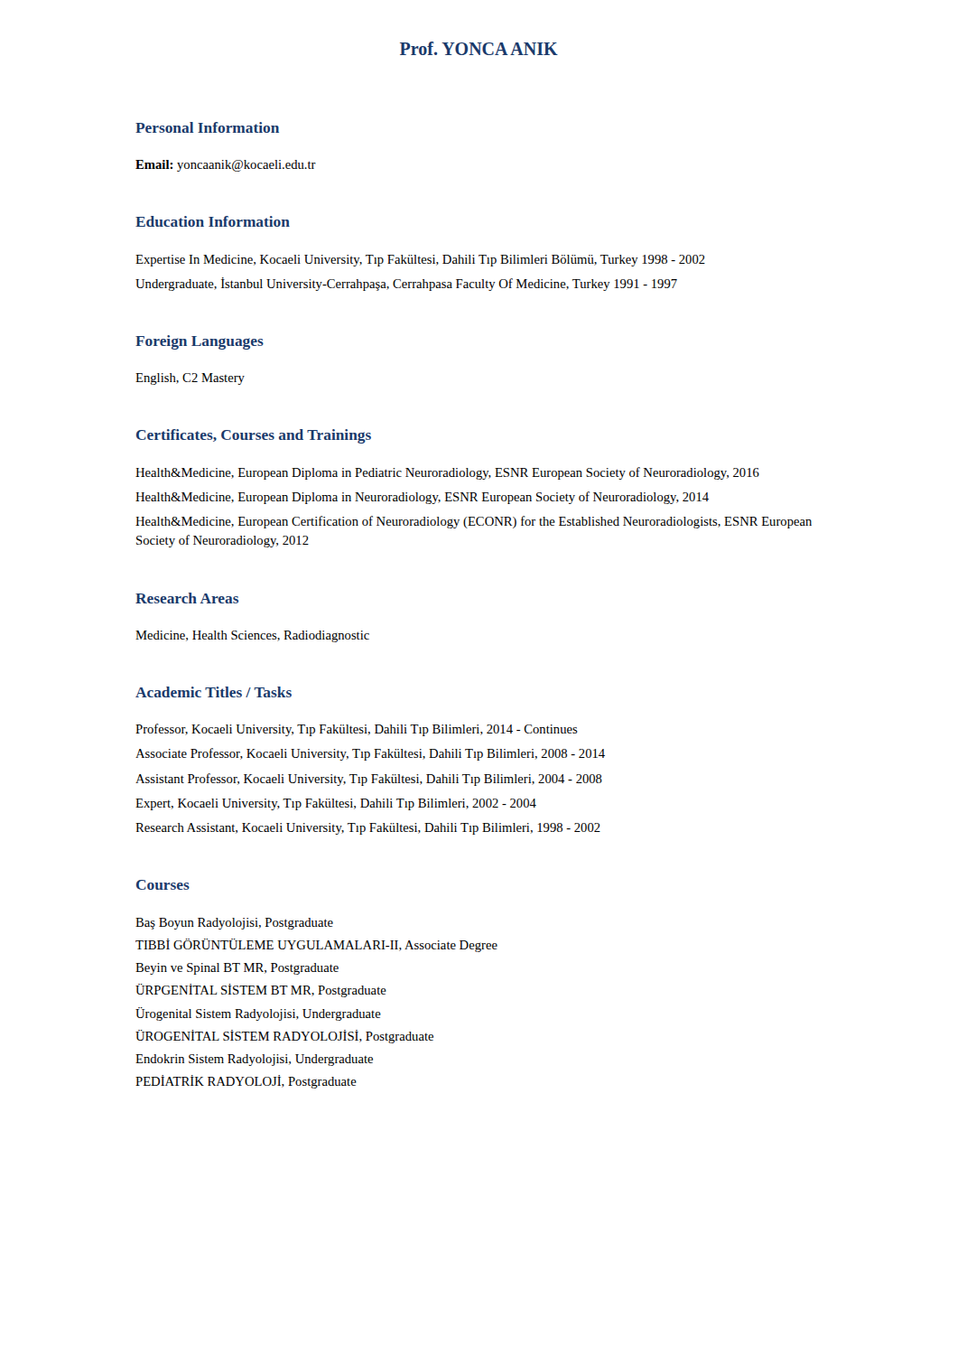Prof. YONCA ANIK
Personal Information
Email: yoncaanik@kocaeli.edu.tr
Education Information
Expertise In Medicine, Kocaeli University, Tıp Fakültesi, Dahili Tıp Bilimleri Bölümü, Turkey 1998 - 2002
Undergraduate, İstanbul University-Cerrahpaşa, Cerrahpasa Faculty Of Medicine, Turkey 1991 - 1997
Foreign Languages
English, C2 Mastery
Certificates, Courses and Trainings
Health&Medicine, European Diploma in Pediatric Neuroradiology, ESNR European Society of Neuroradiology, 2016
Health&Medicine, European Diploma in Neuroradiology, ESNR European Society of Neuroradiology, 2014
Health&Medicine, European Certification of Neuroradiology (ECONR) for the Established Neuroradiologists, ESNR European Society of Neuroradiology, 2012
Research Areas
Medicine, Health Sciences, Radiodiagnostic
Academic Titles / Tasks
Professor, Kocaeli University, Tıp Fakültesi, Dahili Tıp Bilimleri, 2014 - Continues
Associate Professor, Kocaeli University, Tıp Fakültesi, Dahili Tıp Bilimleri, 2008 - 2014
Assistant Professor, Kocaeli University, Tıp Fakültesi, Dahili Tıp Bilimleri, 2004 - 2008
Expert, Kocaeli University, Tıp Fakültesi, Dahili Tıp Bilimleri, 2002 - 2004
Research Assistant, Kocaeli University, Tıp Fakültesi, Dahili Tıp Bilimleri, 1998 - 2002
Courses
Baş Boyun Radyolojisi, Postgraduate
TIBBİ GÖRÜNTÜLEME UYGULAMALARI-II, Associate Degree
Beyin ve Spinal BT MR, Postgraduate
ÜRPGENİTAL SİSTEM BT MR, Postgraduate
Ürogenital Sistem Radyolojisi, Undergraduate
ÜROGENİTAL SİSTEM RADYOLOJİSİ, Postgraduate
Endokrin Sistem Radyolojisi, Undergraduate
PEDİATRİK RADYOLOJİ, Postgraduate